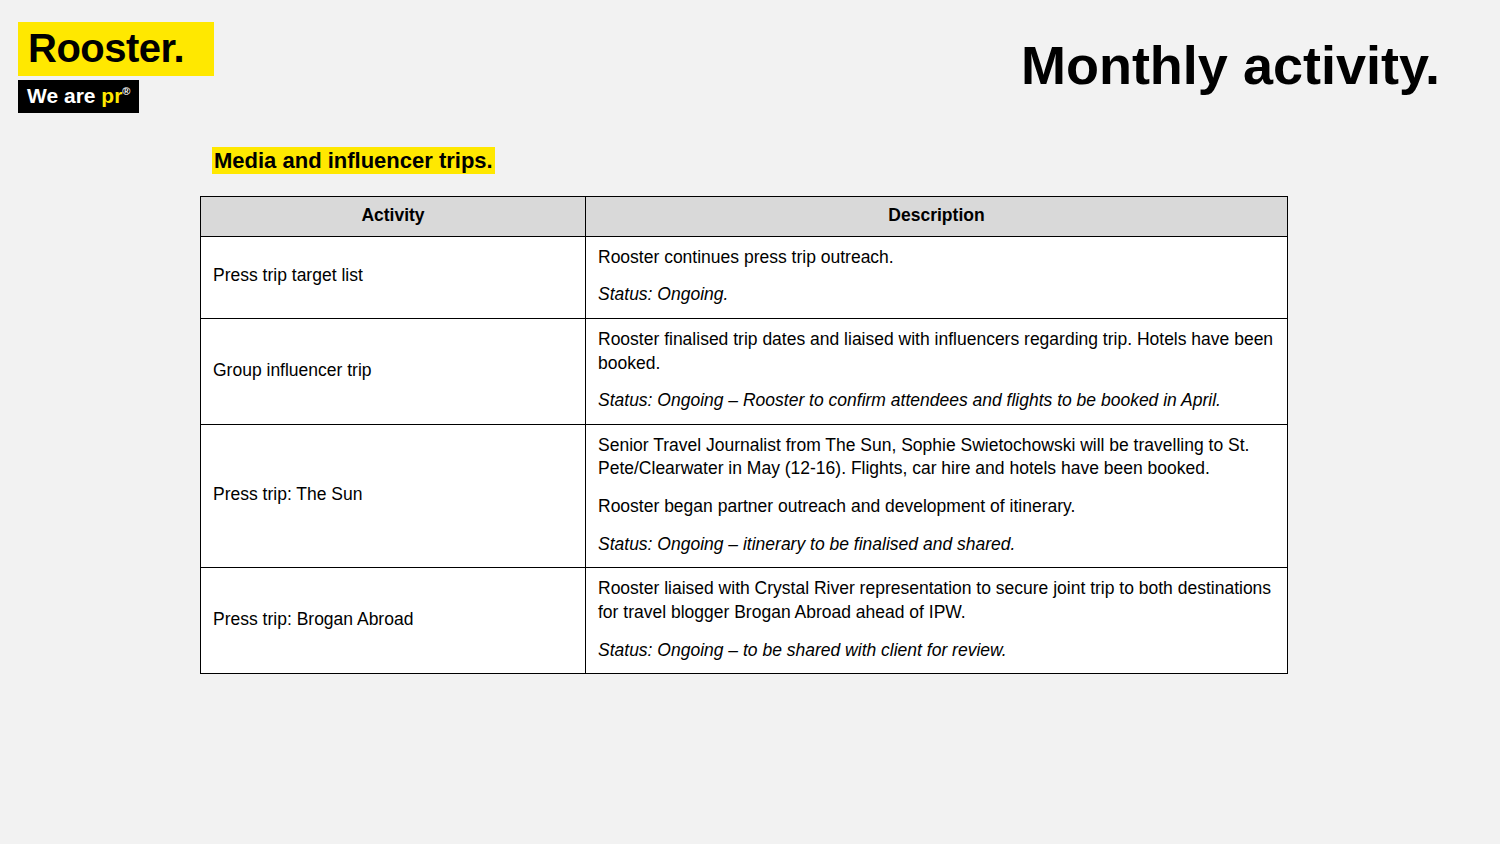Rooster.
We are pr®
Monthly activity.
Media and influencer trips.
| Activity | Description |
| --- | --- |
| Press trip target list | Rooster continues press trip outreach. Status: Ongoing. |
| Group influencer trip | Rooster finalised trip dates and liaised with influencers regarding trip. Hotels have been booked. Status: Ongoing – Rooster to confirm attendees and flights to be booked in April. |
| Press trip: The Sun | Senior Travel Journalist from The Sun, Sophie Swietochowski will be travelling to St. Pete/Clearwater in May (12-16). Flights, car hire and hotels have been booked. Rooster began partner outreach and development of itinerary. Status: Ongoing – itinerary to be finalised and shared. |
| Press trip: Brogan Abroad | Rooster liaised with Crystal River representation to secure joint trip to both destinations for travel blogger Brogan Abroad ahead of IPW. Status: Ongoing – to be shared with client for review. |